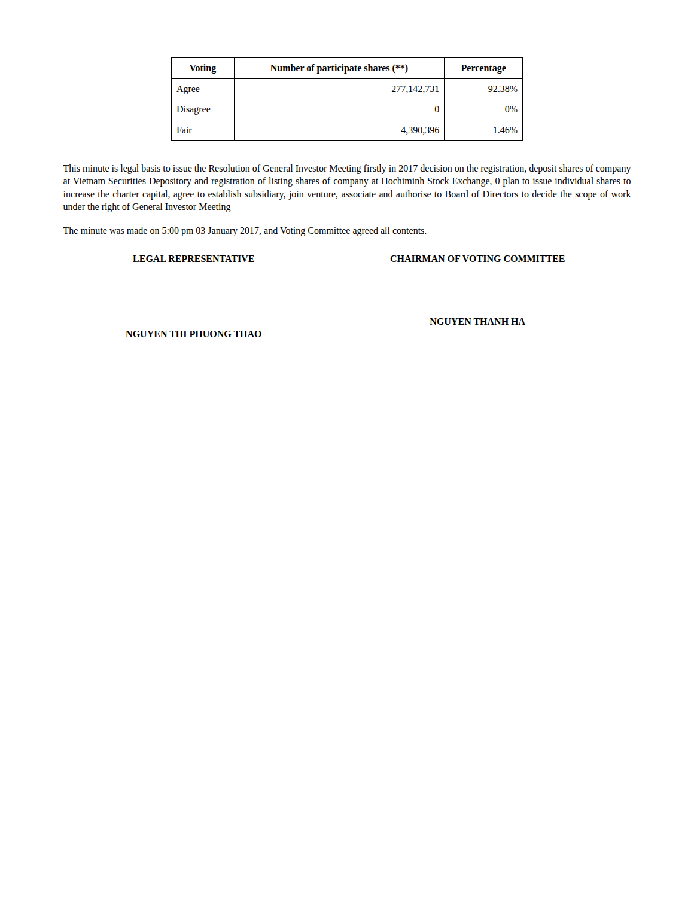| Voting | Number of participate shares (**) | Percentage |
| --- | --- | --- |
| Agree | 277,142,731 | 92.38% |
| Disagree | 0 | 0% |
| Fair | 4,390,396 | 1.46% |
This minute is legal basis to issue the Resolution of General Investor Meeting firstly in 2017 decision on the registration, deposit shares of company at Vietnam Securities Depository and registration of listing shares of company at Hochiminh Stock Exchange, 0 plan to issue individual shares to increase the charter capital, agree to establish subsidiary, join venture, associate and authorise to Board of Directors to decide the scope of work under the right of General Investor Meeting
The minute was made on 5:00 pm 03 January 2017, and Voting Committee agreed all contents.
| LEGAL REPRESENTATIVE | CHAIRMAN OF VOTING COMMITTEE |
| | NGUYEN THANH HA |
| NGUYEN THI PHUONG THAO | |